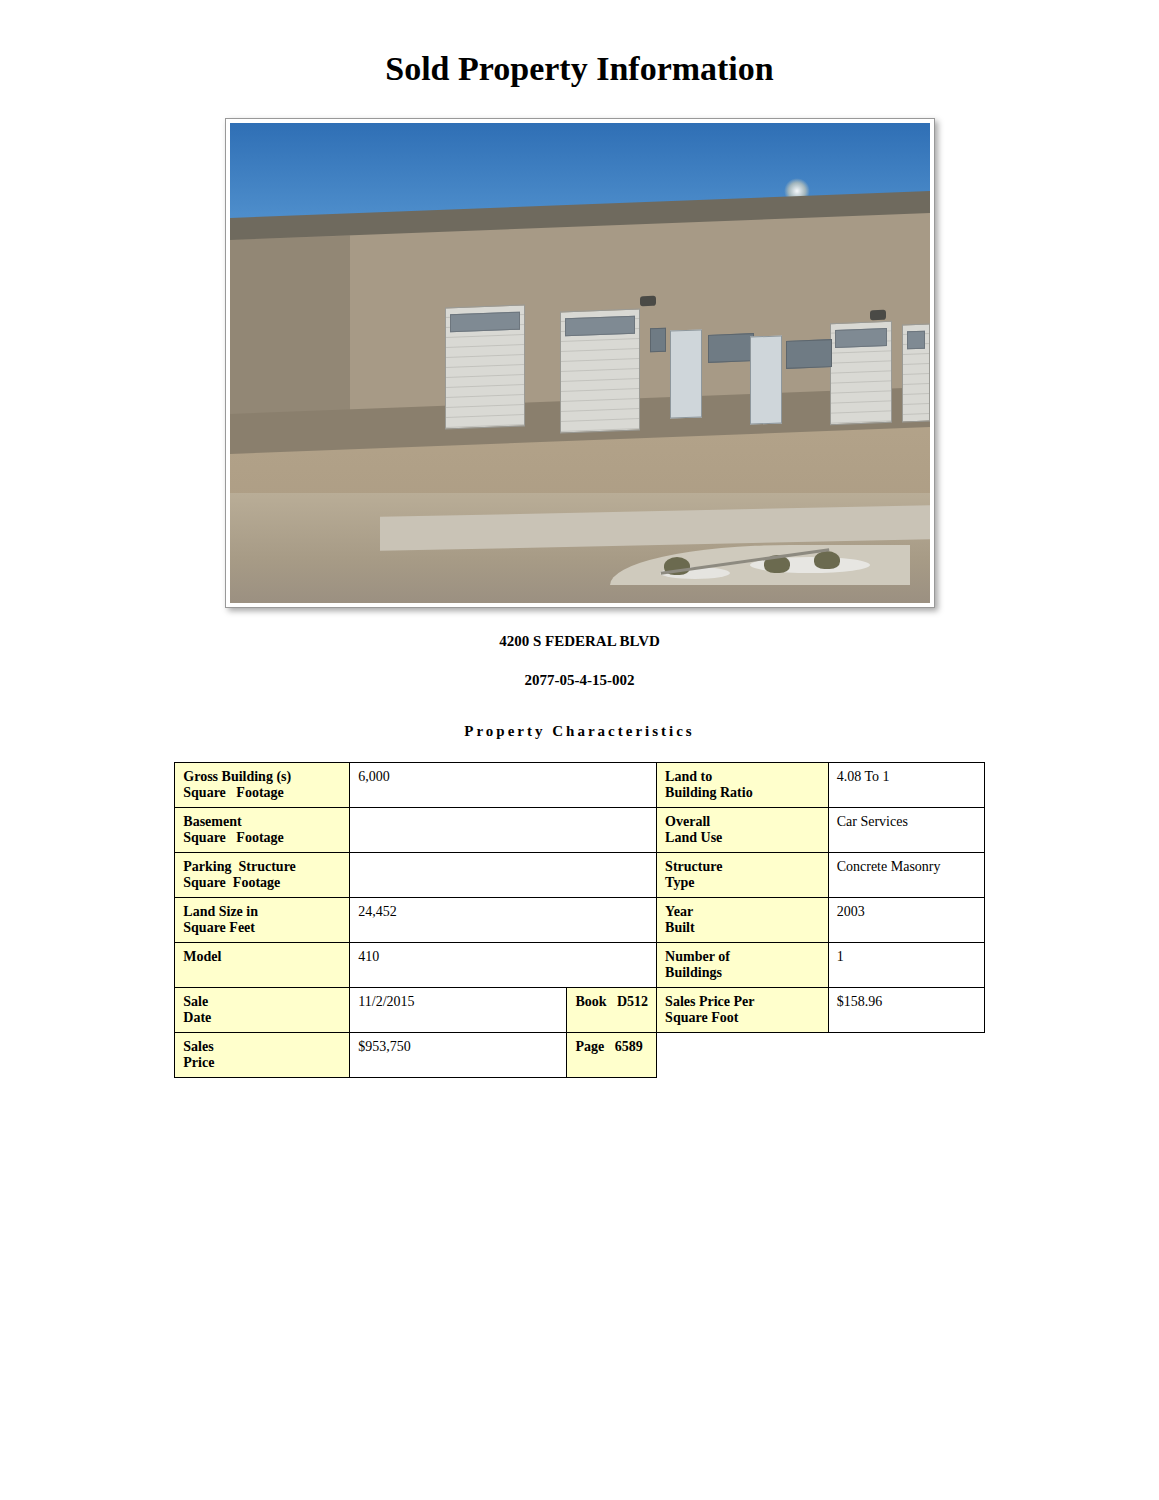Sold Property Information
4200 S FEDERAL BLVD
2077-05-4-15-002
Property Characteristics
| Gross Building (s) Square Footage | 6,000 | Land to Building Ratio | 4.08 To 1 |
| Basement Square Footage | | Overall Land Use | Car Services |
| Parking Structure Square Footage | | Structure Type | Concrete Masonry |
| Land Size in Square Feet | 24,452 | Year Built | 2003 |
| Model | 410 | Number of Buildings | 1 |
| Sale Date | 11/2/2015 | Book D512 | Sales Price Per Square Foot | $158.96 |
| Sales Price | $953,750 | Page 6589 | | |